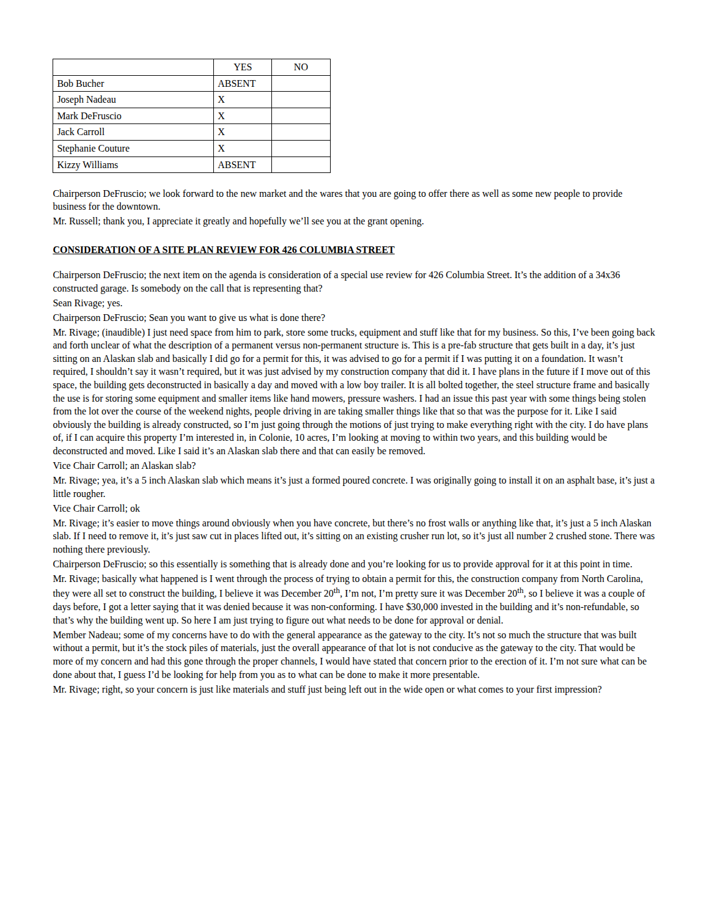| | YES | NO |
| Bob Bucher | ABSENT | |
| Joseph Nadeau | X | |
| Mark DeFruscio | X | |
| Jack Carroll | X | |
| Stephanie Couture | X | |
| Kizzy Williams | ABSENT | |
Chairperson DeFruscio; we look forward to the new market and the wares that you are going to offer there as well as some new people to provide business for the downtown.
Mr. Russell; thank you, I appreciate it greatly and hopefully we’ll see you at the grant opening.
Consideration of a Site Plan Review for 426 Columbia Street
Chairperson DeFruscio; the next item on the agenda is consideration of a special use review for 426 Columbia Street. It’s the addition of a 34x36 constructed garage. Is somebody on the call that is representing that?
Sean Rivage; yes.
Chairperson DeFruscio; Sean you want to give us what is done there?
Mr. Rivage; (inaudible) I just need space from him to park, store some trucks, equipment and stuff like that for my business. So this, I’ve been going back and forth unclear of what the description of a permanent versus non-permanent structure is. This is a pre-fab structure that gets built in a day, it’s just sitting on an Alaskan slab and basically I did go for a permit for this, it was advised to go for a permit if I was putting it on a foundation. It wasn’t required, I shouldn’t say it wasn’t required, but it was just advised by my construction company that did it. I have plans in the future if I move out of this space, the building gets deconstructed in basically a day and moved with a low boy trailer. It is all bolted together, the steel structure frame and basically the use is for storing some equipment and smaller items like hand mowers, pressure washers. I had an issue this past year with some things being stolen from the lot over the course of the weekend nights, people driving in are taking smaller things like that so that was the purpose for it. Like I said obviously the building is already constructed, so I’m just going through the motions of just trying to make everything right with the city. I do have plans of, if I can acquire this property I’m interested in, in Colonie, 10 acres, I’m looking at moving to within two years, and this building would be deconstructed and moved. Like I said it’s an Alaskan slab there and that can easily be removed.
Vice Chair Carroll; an Alaskan slab?
Mr. Rivage; yea, it’s a 5 inch Alaskan slab which means it’s just a formed poured concrete. I was originally going to install it on an asphalt base, it’s just a little rougher.
Vice Chair Carroll; ok
Mr. Rivage; it’s easier to move things around obviously when you have concrete, but there’s no frost walls or anything like that, it’s just a 5 inch Alaskan slab. If I need to remove it, it’s just saw cut in places lifted out, it’s sitting on an existing crusher run lot, so it’s just all number 2 crushed stone. There was nothing there previously.
Chairperson DeFruscio; so this essentially is something that is already done and you’re looking for us to provide approval for it at this point in time.
Mr. Rivage; basically what happened is I went through the process of trying to obtain a permit for this, the construction company from North Carolina, they were all set to construct the building, I believe it was December 20th, I’m not, I’m pretty sure it was December 20th, so I believe it was a couple of days before, I got a letter saying that it was denied because it was non-conforming. I have $30,000 invested in the building and it’s non-refundable, so that’s why the building went up. So here I am just trying to figure out what needs to be done for approval or denial.
Member Nadeau; some of my concerns have to do with the general appearance as the gateway to the city. It’s not so much the structure that was built without a permit, but it’s the stock piles of materials, just the overall appearance of that lot is not conducive as the gateway to the city. That would be more of my concern and had this gone through the proper channels, I would have stated that concern prior to the erection of it. I’m not sure what can be done about that, I guess I’d be looking for help from you as to what can be done to make it more presentable.
Mr. Rivage; right, so your concern is just like materials and stuff just being left out in the wide open or what comes to your first impression?